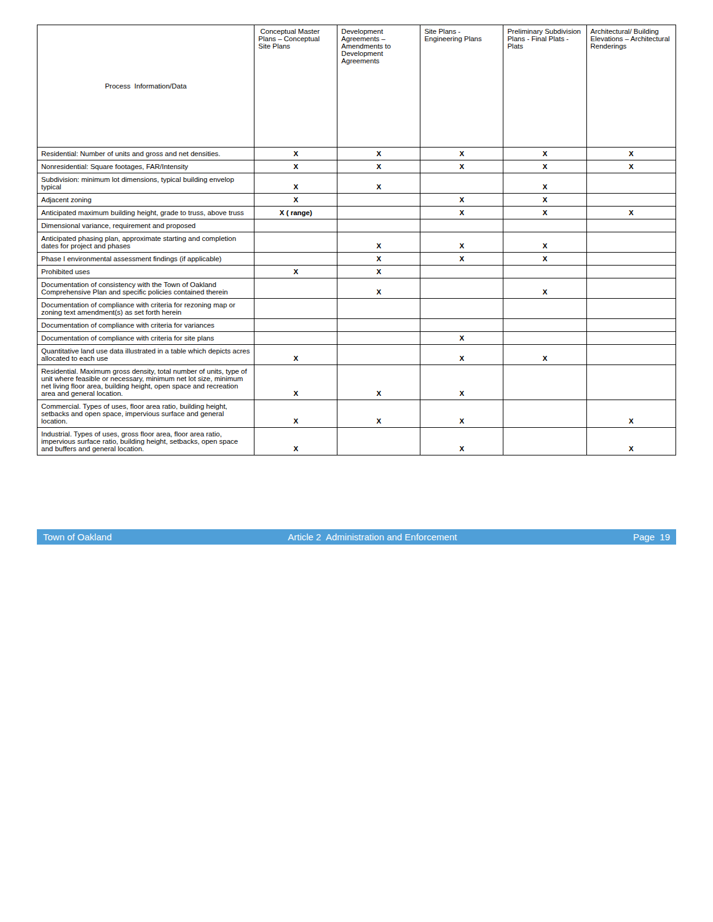| Process Information/Data | Conceptual Master Plans – Conceptual Site Plans | Development Agreements – Amendments to Development Agreements | Site Plans - Engineering Plans | Preliminary Subdivision Plans - Final Plats - Plats | Architectural/ Building Elevations – Architectural Renderings |
| --- | --- | --- | --- | --- | --- |
| Residential: Number of units and gross and net densities. | X | X | X | X | X |
| Nonresidential: Square footages, FAR/Intensity | X | X | X | X | X |
| Subdivision: minimum lot dimensions, typical building envelop typical | X | X | | X | |
| Adjacent zoning | X | | X | X | |
| Anticipated maximum building height, grade to truss, above truss | X ( range) | | X | X | X |
| Dimensional variance, requirement and proposed | | | | | |
| Anticipated phasing plan, approximate starting and completion dates for project and phases | | X | X | X | |
| Phase I environmental assessment findings (if applicable) | | X | X | X | |
| Prohibited uses | X | X | | | |
| Documentation of consistency with the Town of Oakland Comprehensive Plan and specific policies contained therein | | X | | X | |
| Documentation of compliance with criteria for rezoning map or zoning text amendment(s) as set forth herein | | | | | |
| Documentation of compliance with criteria for variances | | | | | |
| Documentation of compliance with criteria for site plans | | | X | | |
| Quantitative land use data illustrated in a table which depicts acres allocated to each use | X | | X | X | |
| Residential. Maximum gross density, total number of units, type of unit where feasible or necessary, minimum net lot size, minimum net living floor area, building height, open space and recreation area and general location. | X | X | X | | |
| Commercial. Types of uses, floor area ratio, building height, setbacks and open space, impervious surface and general location. | X | X | X | | X |
| Industrial. Types of uses, gross floor area, floor area ratio, impervious surface ratio, building height, setbacks, open space and buffers and general location. | X | | X | | X |
Town of Oakland Article 2 Administration and Enforcement Page 19